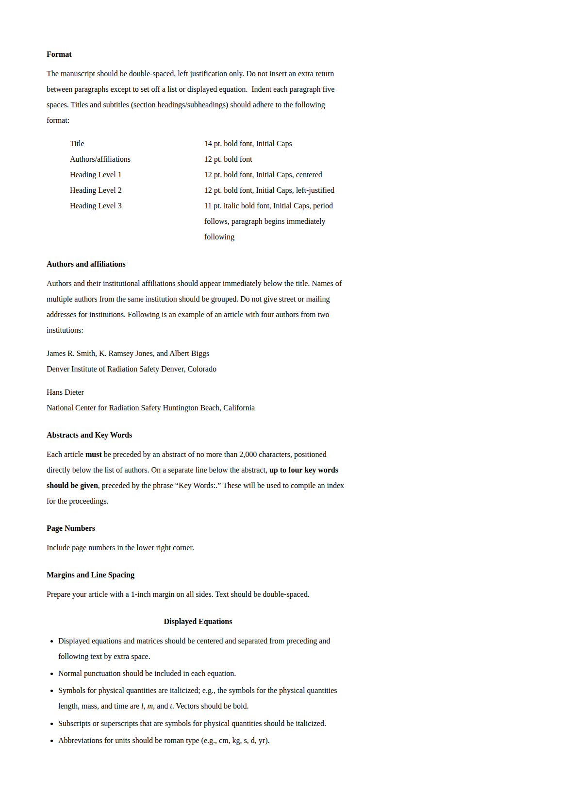Format
The manuscript should be double-spaced, left justification only. Do not insert an extra return between paragraphs except to set off a list or displayed equation. Indent each paragraph five spaces. Titles and subtitles (section headings/subheadings) should adhere to the following format:
| Title | 14 pt. bold font, Initial Caps |
| Authors/affiliations | 12 pt. bold font |
| Heading Level 1 | 12 pt. bold font, Initial Caps, centered |
| Heading Level 2 | 12 pt. bold font, Initial Caps, left-justified |
| Heading Level 3 | 11 pt. italic bold font, Initial Caps, period follows, paragraph begins immediately following |
Authors and affiliations
Authors and their institutional affiliations should appear immediately below the title. Names of multiple authors from the same institution should be grouped. Do not give street or mailing addresses for institutions. Following is an example of an article with four authors from two institutions:
James R. Smith, K. Ramsey Jones, and Albert Biggs
Denver Institute of Radiation Safety Denver, Colorado
Hans Dieter
National Center for Radiation Safety Huntington Beach, California
Abstracts and Key Words
Each article must be preceded by an abstract of no more than 2,000 characters, positioned directly below the list of authors. On a separate line below the abstract, up to four key words should be given, preceded by the phrase “Key Words:.” These will be used to compile an index for the proceedings.
Page Numbers
Include page numbers in the lower right corner.
Margins and Line Spacing
Prepare your article with a 1-inch margin on all sides. Text should be double-spaced.
Displayed Equations
Displayed equations and matrices should be centered and separated from preceding and following text by extra space.
Normal punctuation should be included in each equation.
Symbols for physical quantities are italicized; e.g., the symbols for the physical quantities length, mass, and time are l, m, and t. Vectors should be bold.
Subscripts or superscripts that are symbols for physical quantities should be italicized.
Abbreviations for units should be roman type (e.g., cm, kg, s, d, yr).